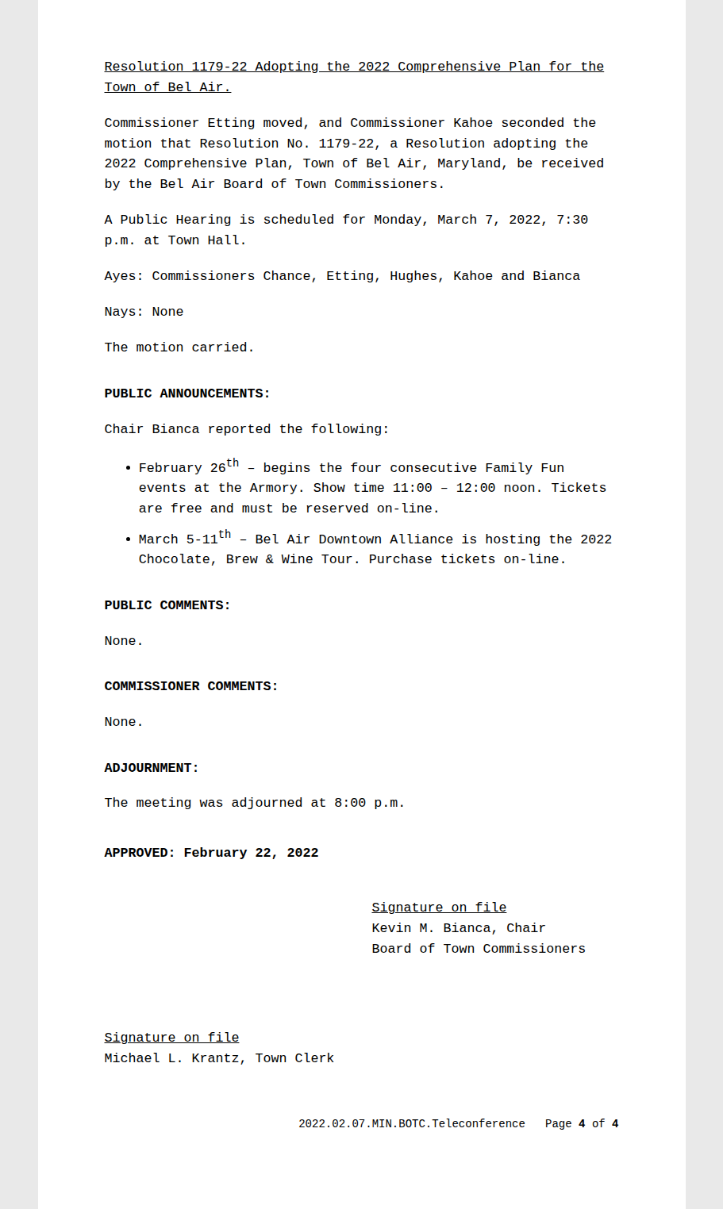Resolution 1179-22 Adopting the 2022 Comprehensive Plan for the Town of Bel Air.
Commissioner Etting moved, and Commissioner Kahoe seconded the motion that Resolution No. 1179-22, a Resolution adopting the 2022 Comprehensive Plan, Town of Bel Air, Maryland, be received by the Bel Air Board of Town Commissioners.
A Public Hearing is scheduled for Monday, March 7, 2022, 7:30 p.m. at Town Hall.
Ayes: Commissioners Chance, Etting, Hughes, Kahoe and Bianca
Nays: None
The motion carried.
PUBLIC ANNOUNCEMENTS:
Chair Bianca reported the following:
February 26th – begins the four consecutive Family Fun events at the Armory. Show time 11:00 – 12:00 noon. Tickets are free and must be reserved on-line.
March 5-11th – Bel Air Downtown Alliance is hosting the 2022 Chocolate, Brew & Wine Tour. Purchase tickets on-line.
PUBLIC COMMENTS:
None.
COMMISSIONER COMMENTS:
None.
ADJOURNMENT:
The meeting was adjourned at 8:00 p.m.
APPROVED: February 22, 2022
Signature on file
Kevin M. Bianca, Chair
Board of Town Commissioners
Signature on file
Michael L. Krantz, Town Clerk
2022.02.07.MIN.BOTC.Teleconference Page 4 of 4